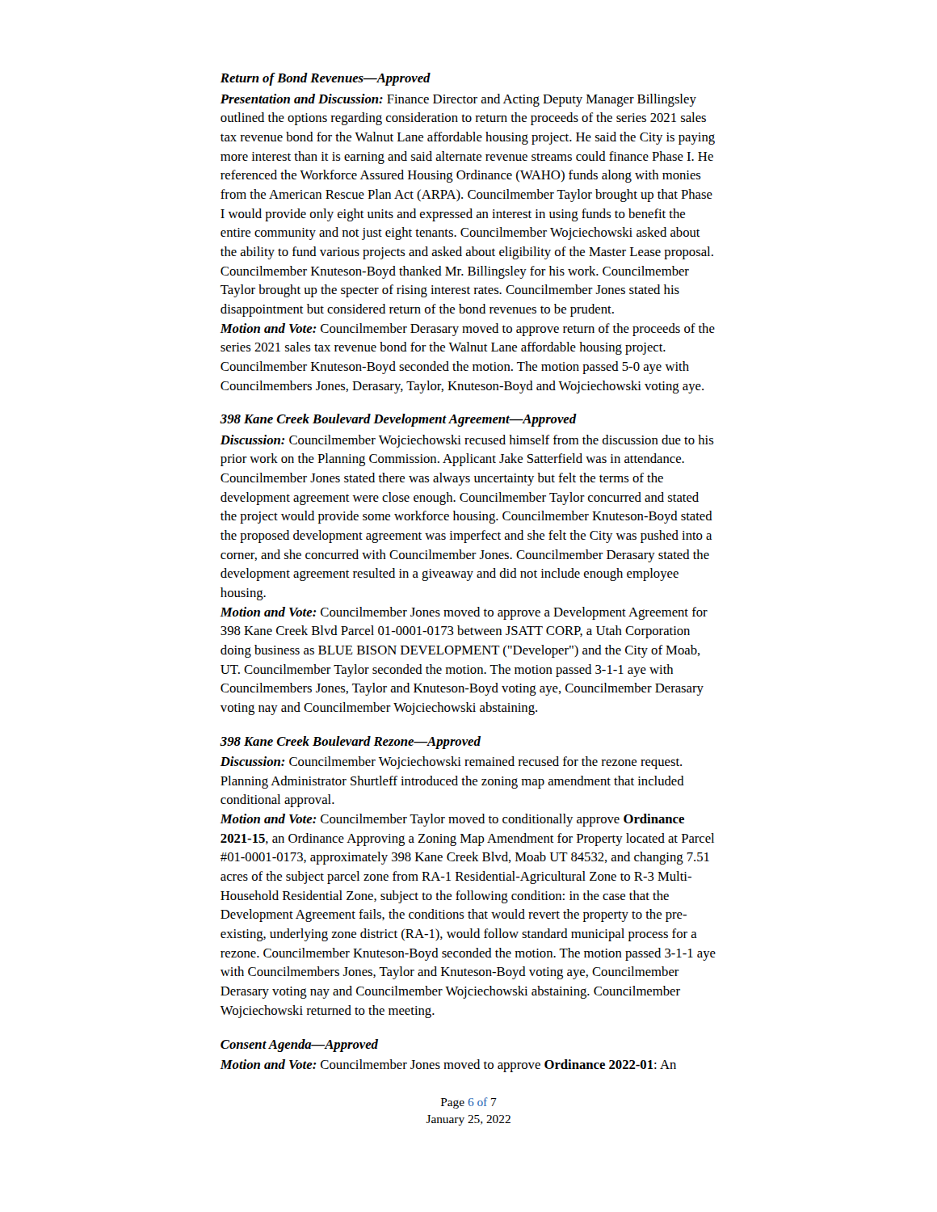Return of Bond Revenues—Approved
Presentation and Discussion: Finance Director and Acting Deputy Manager Billingsley outlined the options regarding consideration to return the proceeds of the series 2021 sales tax revenue bond for the Walnut Lane affordable housing project. He said the City is paying more interest than it is earning and said alternate revenue streams could finance Phase I. He referenced the Workforce Assured Housing Ordinance (WAHO) funds along with monies from the American Rescue Plan Act (ARPA). Councilmember Taylor brought up that Phase I would provide only eight units and expressed an interest in using funds to benefit the entire community and not just eight tenants. Councilmember Wojciechowski asked about the ability to fund various projects and asked about eligibility of the Master Lease proposal. Councilmember Knuteson-Boyd thanked Mr. Billingsley for his work. Councilmember Taylor brought up the specter of rising interest rates. Councilmember Jones stated his disappointment but considered return of the bond revenues to be prudent.
Motion and Vote: Councilmember Derasary moved to approve return of the proceeds of the series 2021 sales tax revenue bond for the Walnut Lane affordable housing project. Councilmember Knuteson-Boyd seconded the motion. The motion passed 5-0 aye with Councilmembers Jones, Derasary, Taylor, Knuteson-Boyd and Wojciechowski voting aye.
398 Kane Creek Boulevard Development Agreement—Approved
Discussion: Councilmember Wojciechowski recused himself from the discussion due to his prior work on the Planning Commission. Applicant Jake Satterfield was in attendance. Councilmember Jones stated there was always uncertainty but felt the terms of the development agreement were close enough. Councilmember Taylor concurred and stated the project would provide some workforce housing. Councilmember Knuteson-Boyd stated the proposed development agreement was imperfect and she felt the City was pushed into a corner, and she concurred with Councilmember Jones. Councilmember Derasary stated the development agreement resulted in a giveaway and did not include enough employee housing.
Motion and Vote: Councilmember Jones moved to approve a Development Agreement for 398 Kane Creek Blvd Parcel 01-0001-0173 between JSATT CORP, a Utah Corporation doing business as BLUE BISON DEVELOPMENT ("Developer") and the City of Moab, UT. Councilmember Taylor seconded the motion. The motion passed 3-1-1 aye with Councilmembers Jones, Taylor and Knuteson-Boyd voting aye, Councilmember Derasary voting nay and Councilmember Wojciechowski abstaining.
398 Kane Creek Boulevard Rezone—Approved
Discussion: Councilmember Wojciechowski remained recused for the rezone request. Planning Administrator Shurtleff introduced the zoning map amendment that included conditional approval.
Motion and Vote: Councilmember Taylor moved to conditionally approve Ordinance 2021-15, an Ordinance Approving a Zoning Map Amendment for Property located at Parcel #01-0001-0173, approximately 398 Kane Creek Blvd, Moab UT 84532, and changing 7.51 acres of the subject parcel zone from RA-1 Residential-Agricultural Zone to R-3 Multi-Household Residential Zone, subject to the following condition: in the case that the Development Agreement fails, the conditions that would revert the property to the pre-existing, underlying zone district (RA-1), would follow standard municipal process for a rezone. Councilmember Knuteson-Boyd seconded the motion. The motion passed 3-1-1 aye with Councilmembers Jones, Taylor and Knuteson-Boyd voting aye, Councilmember Derasary voting nay and Councilmember Wojciechowski abstaining. Councilmember Wojciechowski returned to the meeting.
Consent Agenda—Approved
Motion and Vote: Councilmember Jones moved to approve Ordinance 2022-01: An
Page 6 of 7
January 25, 2022